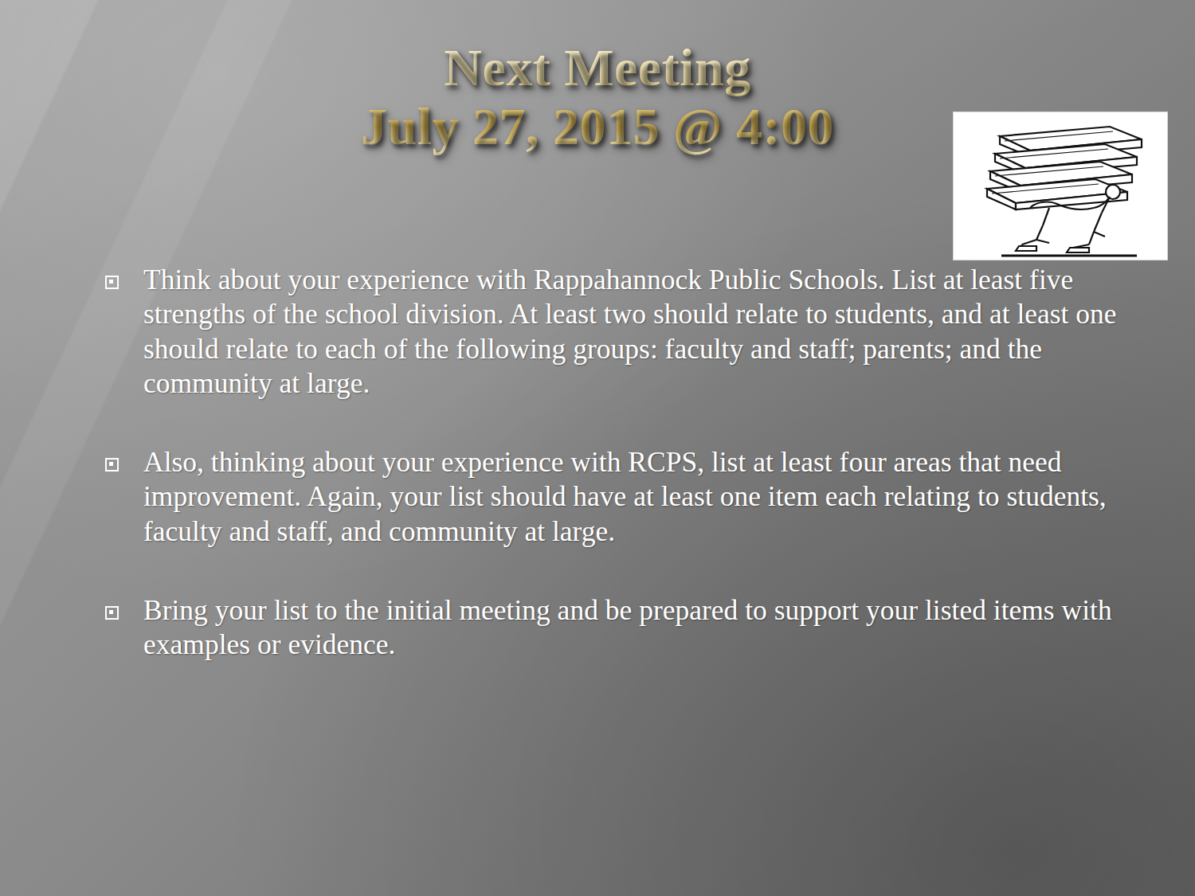Next Meeting
July 27, 2015 @ 4:00
Think about your experience with Rappahannock Public Schools. List at least five strengths of the school division. At least two should relate to students, and at least one should relate to each of the following groups: faculty and staff; parents; and the community at large.
Also, thinking about your experience with RCPS, list at least four areas that need improvement. Again, your list should have at least one item each relating to students, faculty and staff, and community at large.
Bring your list to the initial meeting and be prepared to support your listed items with examples or evidence.